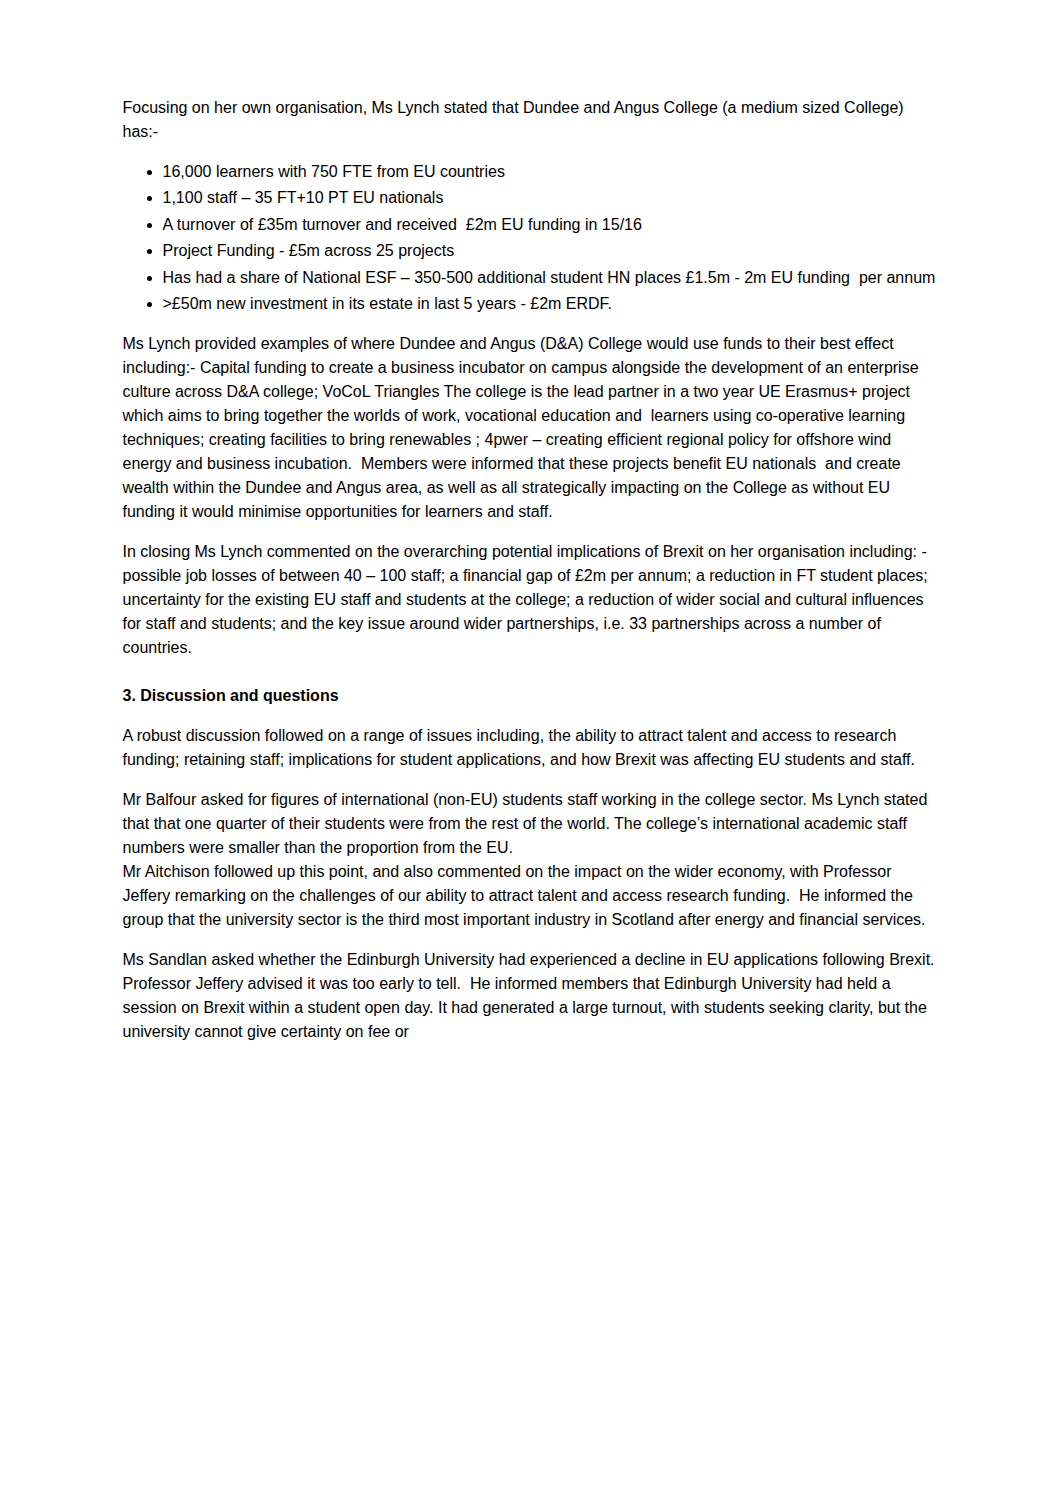Focusing on her own organisation, Ms Lynch stated that Dundee and Angus College (a medium sized College) has:-
16,000 learners with 750 FTE from EU countries
1,100 staff – 35 FT+10 PT EU nationals
A turnover of £35m turnover and received £2m EU funding in 15/16
Project Funding - £5m across 25 projects
Has had a share of National ESF – 350-500 additional student HN places £1.5m - 2m EU funding per annum
>£50m new investment in its estate in last 5 years - £2m ERDF.
Ms Lynch provided examples of where Dundee and Angus (D&A) College would use funds to their best effect including:- Capital funding to create a business incubator on campus alongside the development of an enterprise culture across D&A college; VoCoL Triangles The college is the lead partner in a two year UE Erasmus+ project which aims to bring together the worlds of work, vocational education and learners using co-operative learning techniques; creating facilities to bring renewables ; 4pwer – creating efficient regional policy for offshore wind energy and business incubation. Members were informed that these projects benefit EU nationals and create wealth within the Dundee and Angus area, as well as all strategically impacting on the College as without EU funding it would minimise opportunities for learners and staff.
In closing Ms Lynch commented on the overarching potential implications of Brexit on her organisation including: - possible job losses of between 40 – 100 staff; a financial gap of £2m per annum; a reduction in FT student places; uncertainty for the existing EU staff and students at the college; a reduction of wider social and cultural influences for staff and students; and the key issue around wider partnerships, i.e. 33 partnerships across a number of countries.
3. Discussion and questions
A robust discussion followed on a range of issues including, the ability to attract talent and access to research funding; retaining staff; implications for student applications, and how Brexit was affecting EU students and staff.
Mr Balfour asked for figures of international (non-EU) students staff working in the college sector. Ms Lynch stated that that one quarter of their students were from the rest of the world. The college’s international academic staff numbers were smaller than the proportion from the EU.
Mr Aitchison followed up this point, and also commented on the impact on the wider economy, with Professor Jeffery remarking on the challenges of our ability to attract talent and access research funding. He informed the group that the university sector is the third most important industry in Scotland after energy and financial services.
Ms Sandlan asked whether the Edinburgh University had experienced a decline in EU applications following Brexit. Professor Jeffery advised it was too early to tell. He informed members that Edinburgh University had held a session on Brexit within a student open day. It had generated a large turnout, with students seeking clarity, but the university cannot give certainty on fee or